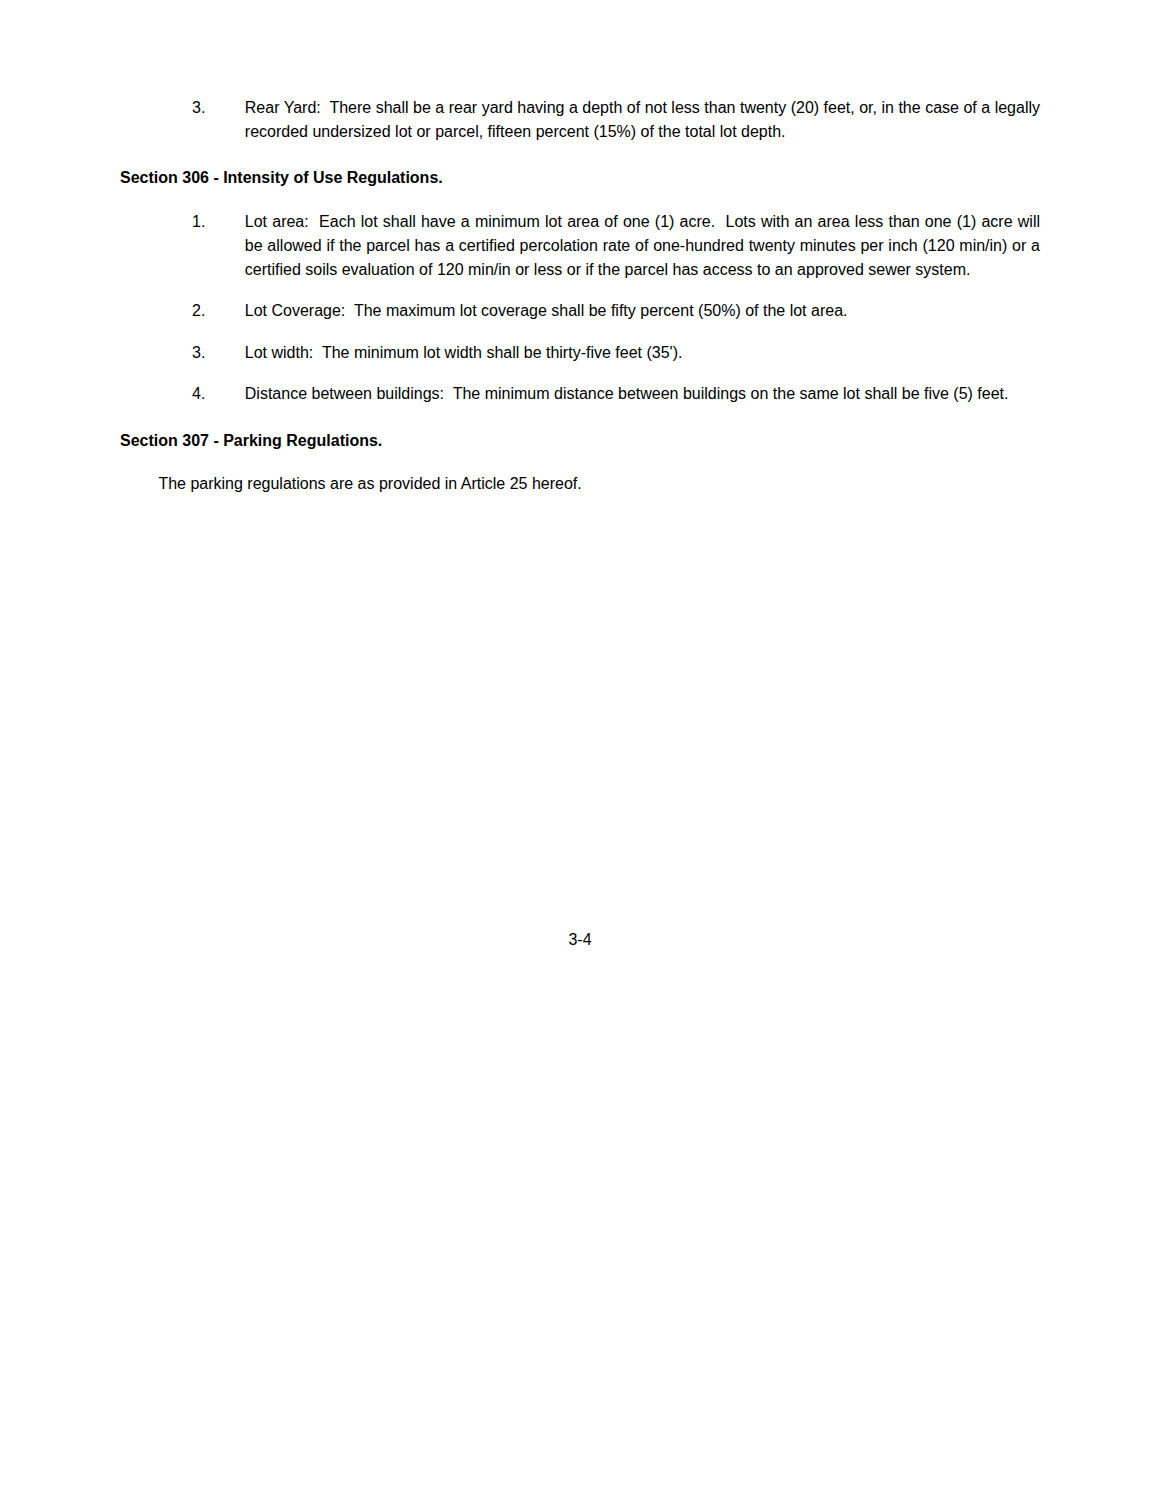3.
Rear Yard: There shall be a rear yard having a depth of not less than twenty (20) feet, or, in the case of a legally recorded undersized lot or parcel, fifteen percent (15%) of the total lot depth.
Section 306 - Intensity of Use Regulations.
1.
Lot area: Each lot shall have a minimum lot area of one (1) acre. Lots with an area less than one (1) acre will be allowed if the parcel has a certified percolation rate of one-hundred twenty minutes per inch (120 min/in) or a certified soils evaluation of 120 min/in or less or if the parcel has access to an approved sewer system.
2.
Lot Coverage: The maximum lot coverage shall be fifty percent (50%) of the lot area.
3.
Lot width: The minimum lot width shall be thirty-five feet (35').
4.
Distance between buildings: The minimum distance between buildings on the same lot shall be five (5) feet.
Section 307 - Parking Regulations.
The parking regulations are as provided in Article 25 hereof.
3-4